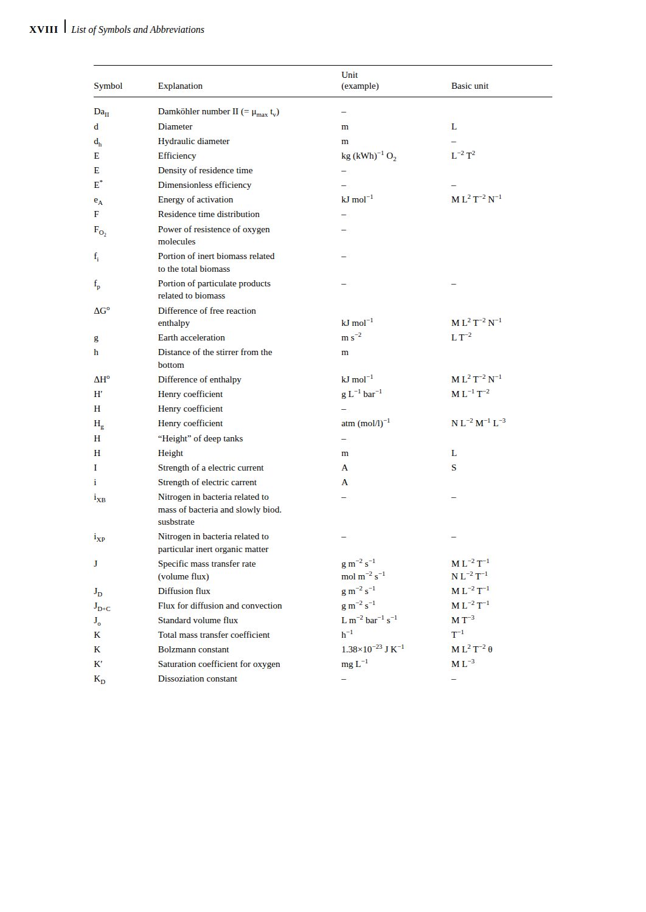XVIII List of Symbols and Abbreviations
| Symbol | Explanation | Unit (example) | Basic unit |
| --- | --- | --- | --- |
| Da II | Damköhler number II (= μ max t v ) | – | |
| d | Diameter | m | L |
| d h | Hydraulic diameter | m | – |
| E | Efficiency | kg (kWh) −1 O 2 | L −2 T 2 |
| E | Density of residence time | – | |
| E * | Dimensionless efficiency | – | – |
| e A | Energy of activation | kJ mol −1 | M L 2 T −2 N −1 |
| F | Residence time distribution | – | |
| F O 2 | Power of resistence of oxygen molecules | – | |
| f i | Portion of inert biomass related to the total biomass | – | |
| f p | Portion of particulate products related to biomass | – | – |
| ΔG o | Difference of free reaction enthalpy | kJ mol −1 | M L 2 T −2 N −1 |
| g | Earth acceleration | m s −2 | L T −2 |
| h | Distance of the stirrer from the bottom | m | |
| ΔH o | Difference of enthalpy | kJ mol −1 | M L 2 T −2 N −1 |
| H′ | Henry coefficient | g L −1 bar −1 | M L −1 T −2 |
| H | Henry coefficient | – | |
| H g | Henry coefficient | atm (mol/l) −1 | N L −2 M −1 L −3 |
| H | “Height” of deep tanks | – | |
| H | Height | m | L |
| I | Strength of a electric current | A | S |
| i | Strength of electric carrent | A | |
| i XB | Nitrogen in bacteria related to mass of bacteria and slowly biod. susbstrate | – | – |
| i XP | Nitrogen in bacteria related to particular inert organic matter | – | – |
| J | Specific mass transfer rate (volume flux) | g m −2 s −1 mol m −2 s −1 | M L −2 T −1 N L −2 T −1 |
| J D | Diffusion flux | g m −2 s −1 | M L −2 T −1 |
| J D+C | Flux for diffusion and convection | g m −2 s −1 | M L −2 T −1 |
| J o | Standard volume flux | L m −2 bar −1 s −1 | M T −3 |
| K | Total mass transfer coefficient | h −1 | T −1 |
| K | Bolzmann constant | 1.38×10 −23 J K −1 | M L 2 T −2 θ |
| K′ | Saturation coefficient for oxygen | mg L −1 | M L −3 |
| K D | Dissoziation constant | – | – |